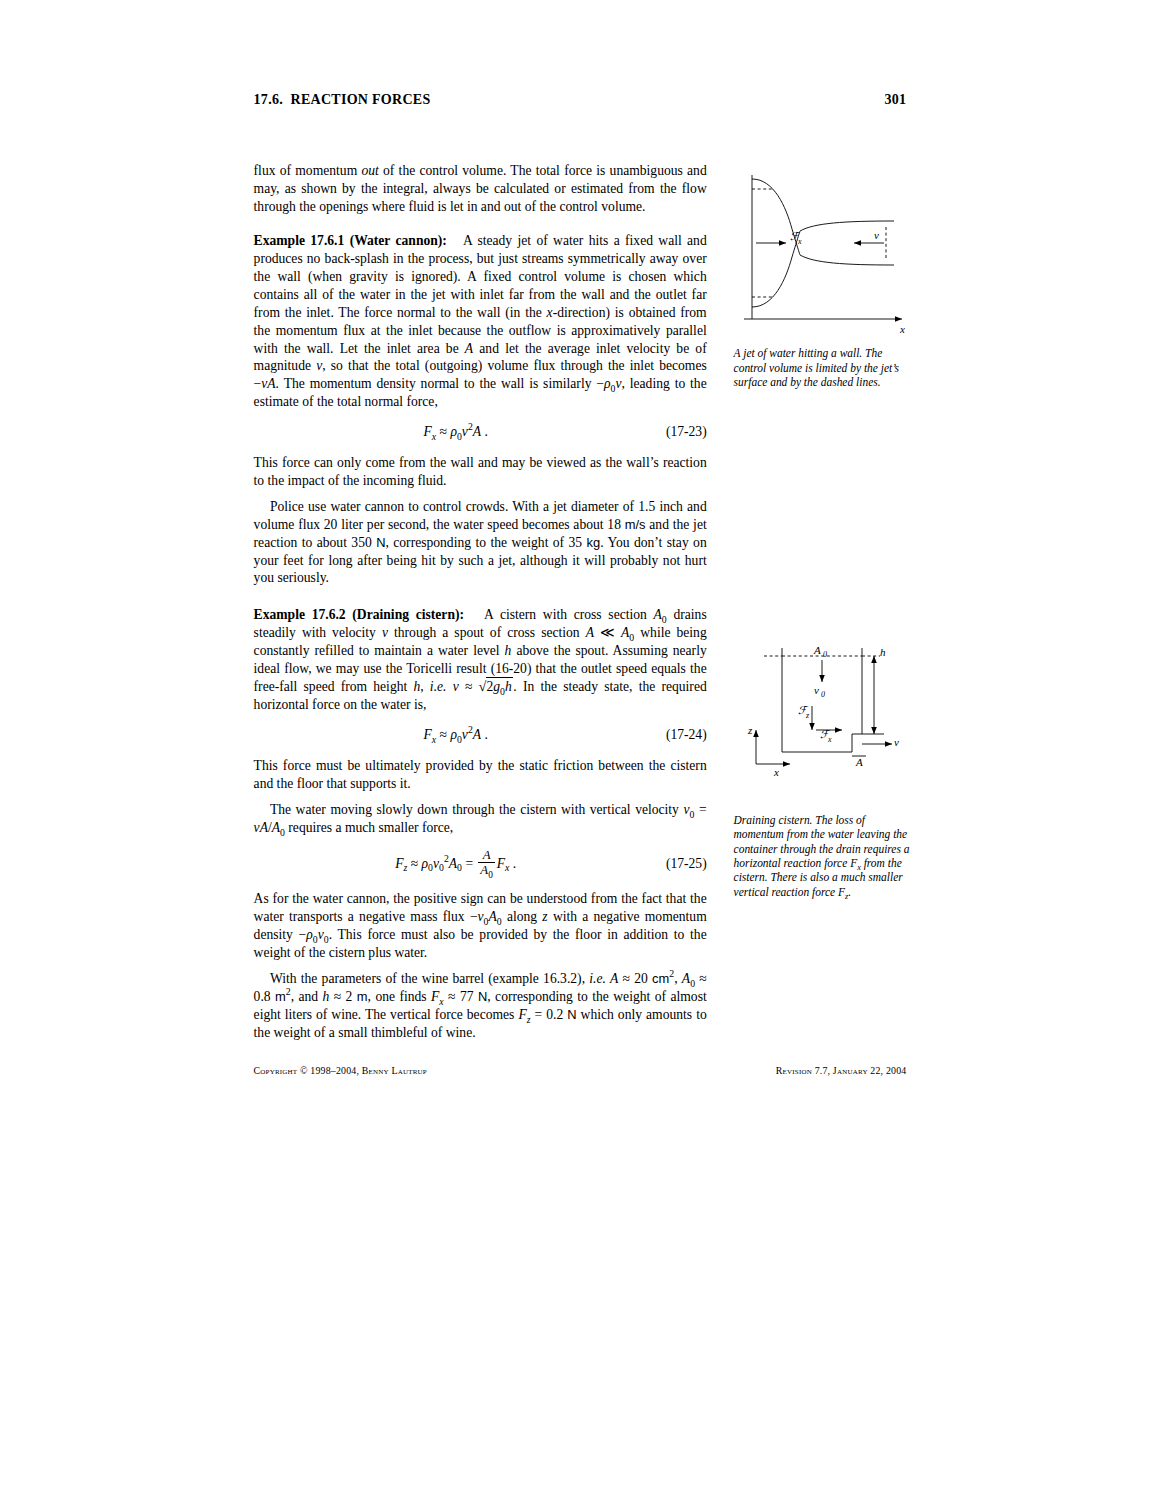17.6. REACTION FORCES 301
flux of momentum out of the control volume. The total force is unambiguous and may, as shown by the integral, always be calculated or estimated from the flow through the openings where fluid is let in and out of the control volume.
Example 17.6.1 (Water cannon): A steady jet of water hits a fixed wall and produces no back-splash in the process, but just streams symmetrically away over the wall (when gravity is ignored). A fixed control volume is chosen which contains all of the water in the jet with inlet far from the wall and the outlet far from the inlet. The force normal to the wall (in the x-direction) is obtained from the momentum flux at the inlet because the outflow is approximatively parallel with the wall. Let the inlet area be A and let the average inlet velocity be of magnitude v, so that the total (outgoing) volume flux through the inlet becomes −vA. The momentum density normal to the wall is similarly −ρ0v, leading to the estimate of the total normal force,
Fx ≈ ρ0v2A .
(17-23)
This force can only come from the wall and may be viewed as the wall’s reaction to the impact of the incoming fluid.
Police use water cannon to control crowds. With a jet diameter of 1.5 inch and volume flux 20 liter per second, the water speed becomes about 18 m/s and the jet reaction to about 350 N, corresponding to the weight of 35 kg. You don’t stay on your feet for long after being hit by such a jet, although it will probably not hurt you seriously.
Example 17.6.2 (Draining cistern): A cistern with cross section A0 drains steadily with velocity v through a spout of cross section A ≪ A0 while being constantly refilled to maintain a water level h above the spout. Assuming nearly ideal flow, we may use the Toricelli result (16-20) that the outlet speed equals the free-fall speed from height h, i.e. v ≈ 2g0h. In the steady state, the required horizontal force on the water is,
Fx ≈ ρ0v2A .
(17-24)
This force must be ultimately provided by the static friction between the cistern and the floor that supports it.
The water moving slowly down through the cistern with vertical velocity v0 = vA/A0 requires a much smaller force,
Fz ≈ ρ0v02A0 = AA0 Fx .
(17-25)
As for the water cannon, the positive sign can be understood from the fact that the water transports a negative mass flux −v0A0 along z with a negative momentum density −ρ0v0. This force must also be provided by the floor in addition to the weight of the cistern plus water.
With the parameters of the wine barrel (example 16.3.2), i.e. A ≈ 20 cm2, A0 ≈ 0.8 m2, and h ≈ 2 m, one finds Fx ≈ 77 N, corresponding to the weight of almost eight liters of wine. The vertical force becomes Fz = 0.2 N which only amounts to the weight of a small thimbleful of wine.
ℱ x v x
A jet of water hitting a wall. The control volume is limited by the jet’s surface and by the dashed lines.
A 0 v 0 h ℱ z ℱ x v z x A
Draining cistern. The loss of momentum from the water leaving the container through the drain requires a horizontal reaction force Fx from the cistern. There is also a much smaller vertical reaction force Fz.
Copyright © 1998–2004, Benny Lautrup Revision 7.7, January 22, 2004